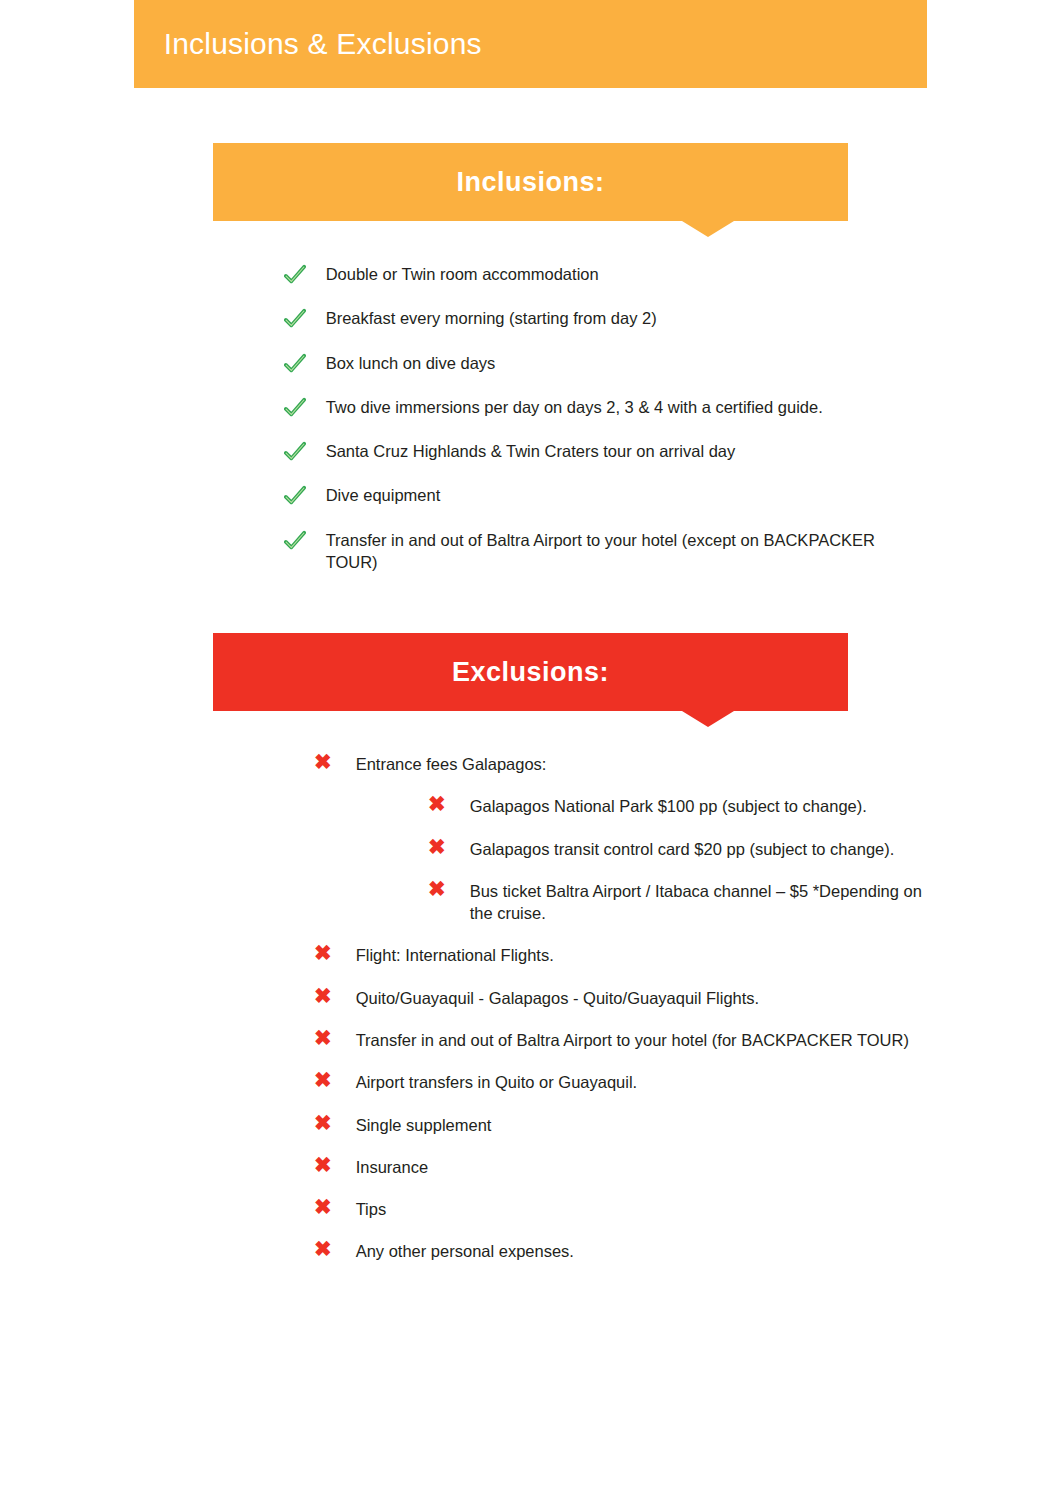Inclusions & Exclusions
Inclusions:
Double or Twin room accommodation
Breakfast every morning (starting from day 2)
Box lunch on dive days
Two dive immersions per day on days 2, 3 & 4 with a certified guide.
Santa Cruz Highlands & Twin Craters tour on arrival day
Dive equipment
Transfer in and out of Baltra Airport to your hotel (except on BACKPACKER TOUR)
Exclusions:
Entrance fees Galapagos:
Galapagos National Park $100 pp (subject to change).
Galapagos transit control card $20 pp (subject to change).
Bus ticket Baltra Airport / Itabaca channel – $5 *Depending on the cruise.
Flight: International Flights.
Quito/Guayaquil - Galapagos - Quito/Guayaquil Flights.
Transfer in and out of Baltra Airport to your hotel (for BACKPACKER TOUR)
Airport transfers in Quito or Guayaquil.
Single supplement
Insurance
Tips
Any other personal expenses.